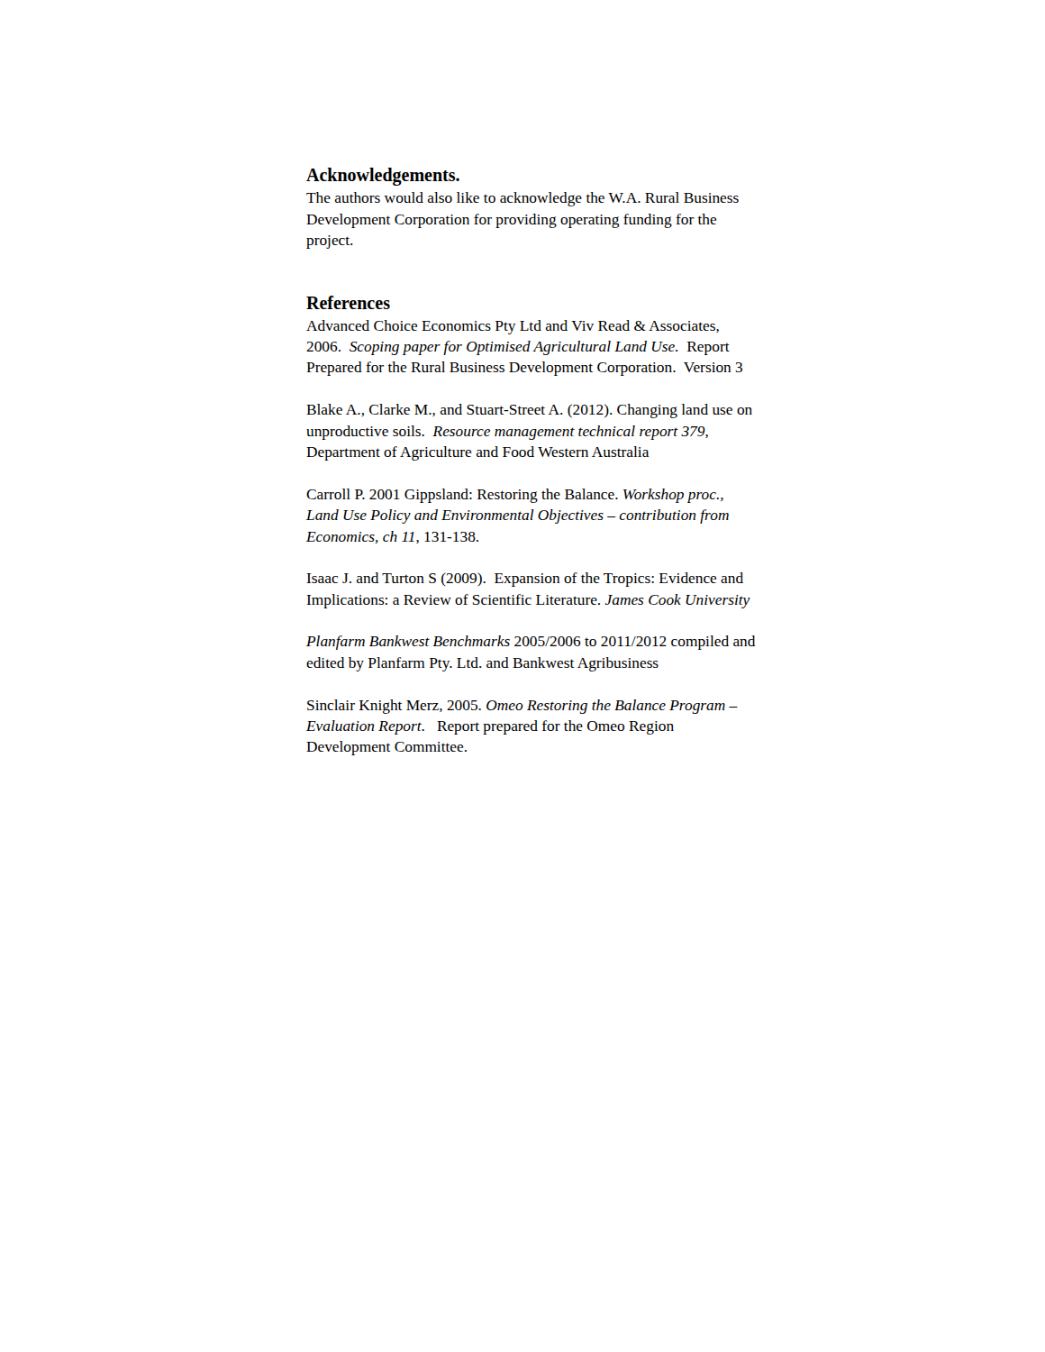Acknowledgements.
The authors would also like to acknowledge the W.A. Rural Business Development Corporation for providing operating funding for the project.
References
Advanced Choice Economics Pty Ltd and Viv Read & Associates, 2006. Scoping paper for Optimised Agricultural Land Use. Report Prepared for the Rural Business Development Corporation. Version 3
Blake A., Clarke M., and Stuart-Street A. (2012). Changing land use on unproductive soils. Resource management technical report 379, Department of Agriculture and Food Western Australia
Carroll P. 2001 Gippsland: Restoring the Balance. Workshop proc., Land Use Policy and Environmental Objectives – contribution from Economics, ch 11, 131-138.
Isaac J. and Turton S (2009). Expansion of the Tropics: Evidence and Implications: a Review of Scientific Literature. James Cook University
Planfarm Bankwest Benchmarks 2005/2006 to 2011/2012 compiled and edited by Planfarm Pty. Ltd. and Bankwest Agribusiness
Sinclair Knight Merz, 2005. Omeo Restoring the Balance Program – Evaluation Report. Report prepared for the Omeo Region Development Committee.